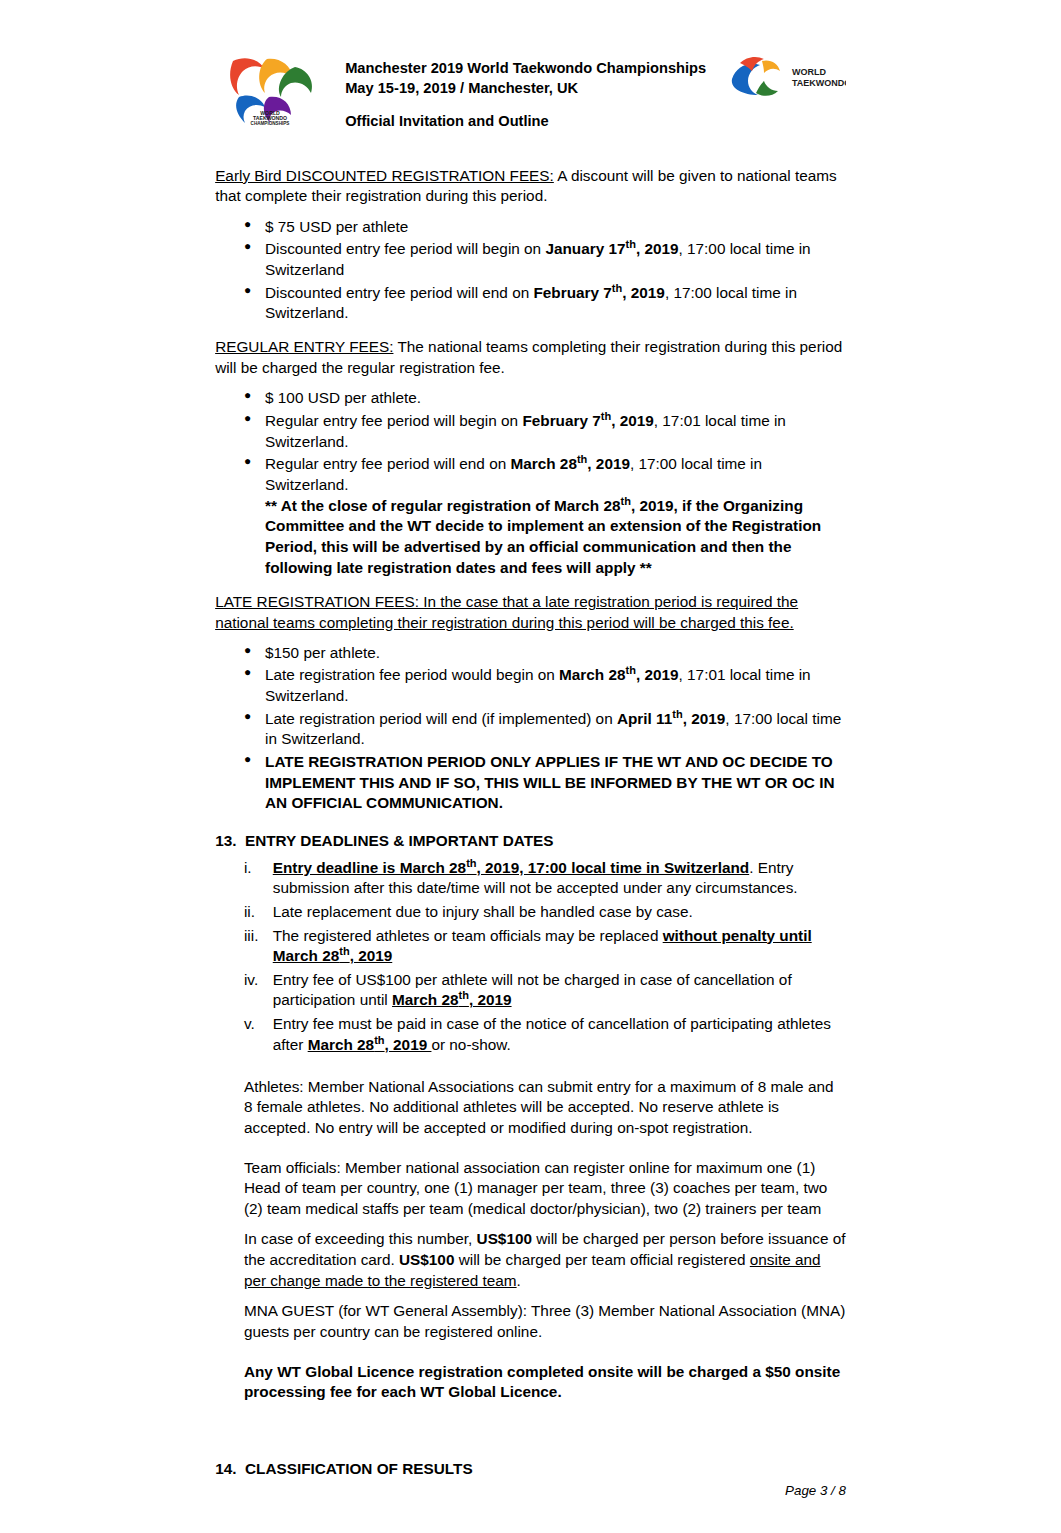WORLD TAEKWONDO CHAMPIONSHIPS
Manchester 2019 World Taekwondo Championships
May 15-19, 2019 / Manchester, UK
Official Invitation and Outline
WORLD TAEKWONDO
Early Bird DISCOUNTED REGISTRATION FEES: A discount will be given to national teams that complete their registration during this period.
$ 75 USD per athlete
Discounted entry fee period will begin on January 17th, 2019, 17:00 local time in Switzerland
Discounted entry fee period will end on February 7th, 2019, 17:00 local time in Switzerland.
REGULAR ENTRY FEES: The national teams completing their registration during this period will be charged the regular registration fee.
$ 100 USD per athlete.
Regular entry fee period will begin on February 7th, 2019, 17:01 local time in Switzerland.
Regular entry fee period will end on March 28th, 2019, 17:00 local time in Switzerland.
** At the close of regular registration of March 28th, 2019, if the Organizing Committee and the WT decide to implement an extension of the Registration Period, this will be advertised by an official communication and then the following late registration dates and fees will apply **
LATE REGISTRATION FEES: In the case that a late registration period is required the national teams completing their registration during this period will be charged this fee.
$150 per athlete.
Late registration fee period would begin on March 28th, 2019, 17:01 local time in Switzerland.
Late registration period will end (if implemented) on April 11th, 2019, 17:00 local time in Switzerland.
LATE REGISTRATION PERIOD ONLY APPLIES IF THE WT AND OC DECIDE TO IMPLEMENT THIS AND IF SO, THIS WILL BE INFORMED BY THE WT OR OC IN AN OFFICIAL COMMUNICATION.
13. ENTRY DEADLINES & IMPORTANT DATES
Entry deadline is March 28th, 2019, 17:00 local time in Switzerland. Entry submission after this date/time will not be accepted under any circumstances.
Late replacement due to injury shall be handled case by case.
The registered athletes or team officials may be replaced without penalty until March 28th, 2019
Entry fee of US$100 per athlete will not be charged in case of cancellation of participation until March 28th, 2019
Entry fee must be paid in case of the notice of cancellation of participating athletes after March 28th, 2019 or no-show.
Athletes: Member National Associations can submit entry for a maximum of 8 male and 8 female athletes. No additional athletes will be accepted. No reserve athlete is accepted. No entry will be accepted or modified during on-spot registration.
Team officials: Member national association can register online for maximum one (1) Head of team per country, one (1) manager per team, three (3) coaches per team, two (2) team medical staffs per team (medical doctor/physician), two (2) trainers per team
In case of exceeding this number, US$100 will be charged per person before issuance of the accreditation card. US$100 will be charged per team official registered onsite and per change made to the registered team.
MNA GUEST (for WT General Assembly): Three (3) Member National Association (MNA) guests per country can be registered online.
Any WT Global Licence registration completed onsite will be charged a $50 onsite processing fee for each WT Global Licence.
14. CLASSIFICATION OF RESULTS
Page 3 / 8